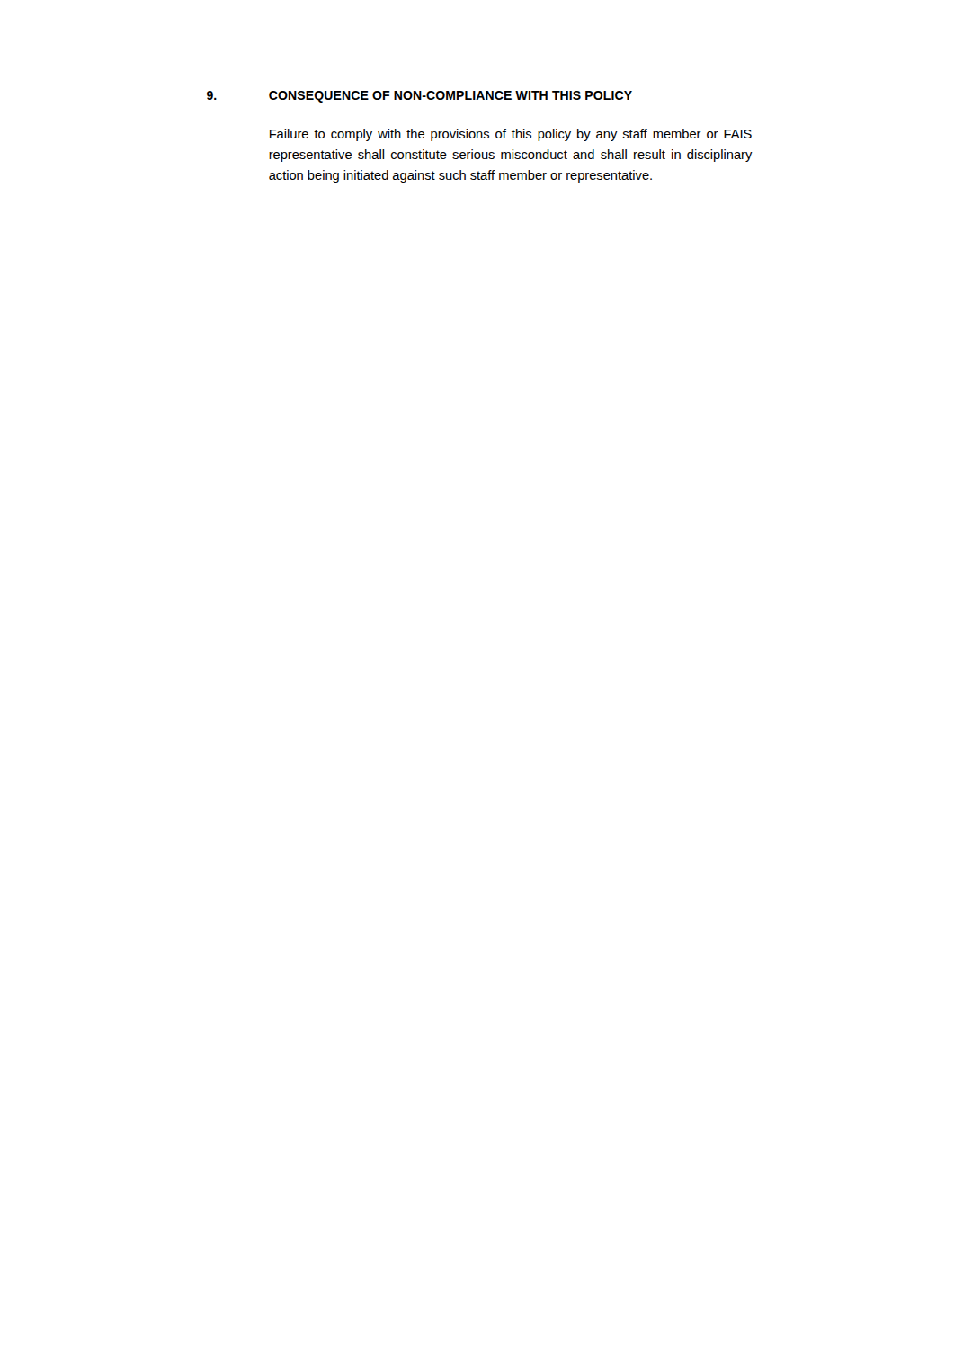9.
CONSEQUENCE OF NON-COMPLIANCE WITH THIS POLICY
Failure to comply with the provisions of this policy by any staff member or FAIS representative shall constitute serious misconduct and shall result in disciplinary action being initiated against such staff member or representative.